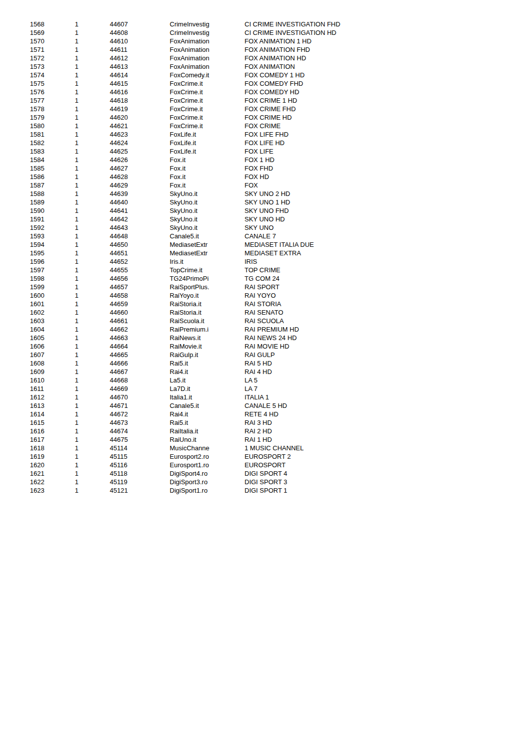| 1568 | 1 | 44607 | CrimeInvestig | CI CRIME INVESTIGATION FHD |
| 1569 | 1 | 44608 | CrimeInvestig | CI CRIME INVESTIGATION HD |
| 1570 | 1 | 44610 | FoxAnimation | FOX ANIMATION 1 HD |
| 1571 | 1 | 44611 | FoxAnimation | FOX ANIMATION FHD |
| 1572 | 1 | 44612 | FoxAnimation | FOX ANIMATION HD |
| 1573 | 1 | 44613 | FoxAnimation | FOX ANIMATION |
| 1574 | 1 | 44614 | FoxComedy.it | FOX COMEDY 1 HD |
| 1575 | 1 | 44615 | FoxCrime.it | FOX COMEDY FHD |
| 1576 | 1 | 44616 | FoxCrime.it | FOX COMEDY HD |
| 1577 | 1 | 44618 | FoxCrime.it | FOX CRIME 1 HD |
| 1578 | 1 | 44619 | FoxCrime.it | FOX CRIME FHD |
| 1579 | 1 | 44620 | FoxCrime.it | FOX CRIME HD |
| 1580 | 1 | 44621 | FoxCrime.it | FOX CRIME |
| 1581 | 1 | 44623 | FoxLife.it | FOX LIFE FHD |
| 1582 | 1 | 44624 | FoxLife.it | FOX LIFE HD |
| 1583 | 1 | 44625 | FoxLife.it | FOX LIFE |
| 1584 | 1 | 44626 | Fox.it | FOX 1 HD |
| 1585 | 1 | 44627 | Fox.it | FOX FHD |
| 1586 | 1 | 44628 | Fox.it | FOX HD |
| 1587 | 1 | 44629 | Fox.it | FOX |
| 1588 | 1 | 44639 | SkyUno.it | SKY UNO 2 HD |
| 1589 | 1 | 44640 | SkyUno.it | SKY UNO 1 HD |
| 1590 | 1 | 44641 | SkyUno.it | SKY UNO FHD |
| 1591 | 1 | 44642 | SkyUno.it | SKY UNO HD |
| 1592 | 1 | 44643 | SkyUno.it | SKY UNO |
| 1593 | 1 | 44648 | Canale5.it | CANALE 7 |
| 1594 | 1 | 44650 | MediasetExtr | MEDIASET ITALIA DUE |
| 1595 | 1 | 44651 | MediasetExtr | MEDIASET EXTRA |
| 1596 | 1 | 44652 | Iris.it | IRIS |
| 1597 | 1 | 44655 | TopCrime.it | TOP CRIME |
| 1598 | 1 | 44656 | TG24PrimoPi | TG COM 24 |
| 1599 | 1 | 44657 | RaiSportPlus. | RAI SPORT |
| 1600 | 1 | 44658 | RaiYoyo.it | RAI YOYO |
| 1601 | 1 | 44659 | RaiStoria.it | RAI STORIA |
| 1602 | 1 | 44660 | RaiStoria.it | RAI SENATO |
| 1603 | 1 | 44661 | RaiScuola.it | RAI SCUOLA |
| 1604 | 1 | 44662 | RaiPremium.i | RAI PREMIUM HD |
| 1605 | 1 | 44663 | RaiNews.it | RAI NEWS 24 HD |
| 1606 | 1 | 44664 | RaiMovie.it | RAI MOVIE HD |
| 1607 | 1 | 44665 | RaiGulp.it | RAI GULP |
| 1608 | 1 | 44666 | Rai5.it | RAI 5 HD |
| 1609 | 1 | 44667 | Rai4.it | RAI 4 HD |
| 1610 | 1 | 44668 | La5.it | LA 5 |
| 1611 | 1 | 44669 | La7D.it | LA 7 |
| 1612 | 1 | 44670 | Italia1.it | ITALIA 1 |
| 1613 | 1 | 44671 | Canale5.it | CANALE 5 HD |
| 1614 | 1 | 44672 | Rai4.it | RETE 4 HD |
| 1615 | 1 | 44673 | Rai5.it | RAI 3 HD |
| 1616 | 1 | 44674 | RaiItalia.it | RAI 2 HD |
| 1617 | 1 | 44675 | RaiUno.it | RAI 1 HD |
| 1618 | 1 | 45114 | MusicChanne | 1 MUSIC CHANNEL |
| 1619 | 1 | 45115 | Eurosport2.ro | EUROSPORT 2 |
| 1620 | 1 | 45116 | Eurosport1.ro | EUROSPORT |
| 1621 | 1 | 45118 | DigiSport4.ro | DIGI SPORT 4 |
| 1622 | 1 | 45119 | DigiSport3.ro | DIGI SPORT 3 |
| 1623 | 1 | 45121 | DigiSport1.ro | DIGI SPORT 1 |